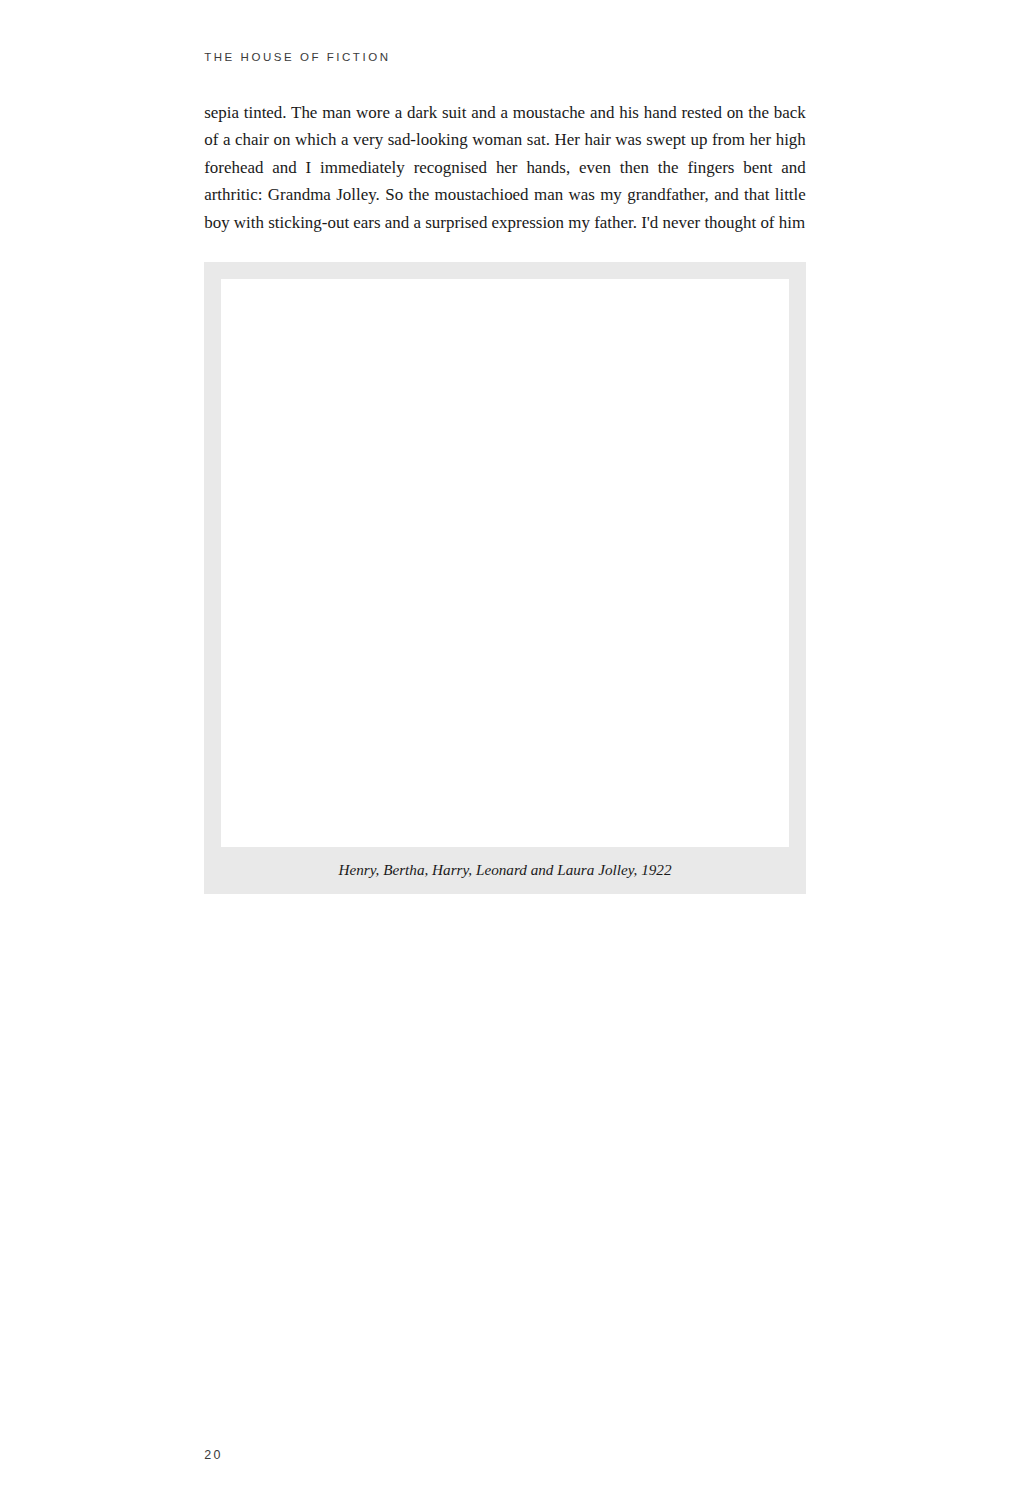The House of Fiction
sepia tinted. The man wore a dark suit and a moustache and his hand rested on the back of a chair on which a very sad-looking woman sat. Her hair was swept up from her high forehead and I immediately recognised her hands, even then the fingers bent and arthritic: Grandma Jolley. So the moustachioed man was my grandfather, and that little boy with sticking-out ears and a surprised expression my father. I'd never thought of him
Henry, Bertha, Harry, Leonard and Laura Jolley, 1922
20